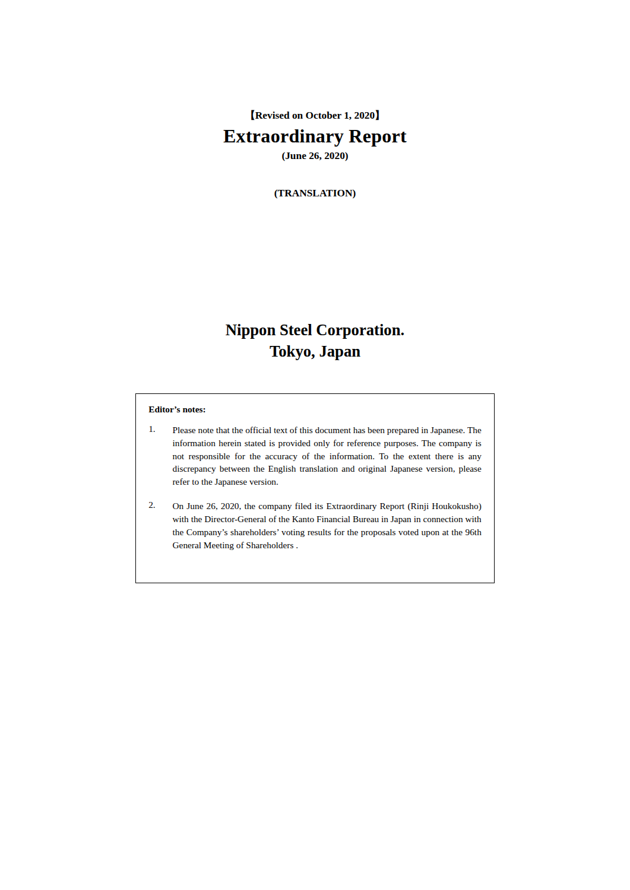【Revised on October 1, 2020】
Extraordinary Report
(June 26, 2020)
(TRANSLATION)
Nippon Steel Corporation.
Tokyo, Japan
Editor’s notes:
| 1. | Please note that the official text of this document has been prepared in Japanese. The information herein stated is provided only for reference purposes. The company is not responsible for the accuracy of the information. To the extent there is any discrepancy between the English translation and original Japanese version, please refer to the Japanese version. |
| 2. | On June 26, 2020, the company filed its Extraordinary Report (Rinji Houkokusho) with the Director-General of the Kanto Financial Bureau in Japan in connection with the Company’s shareholders’ voting results for the proposals voted upon at the 96th General Meeting of Shareholders . |